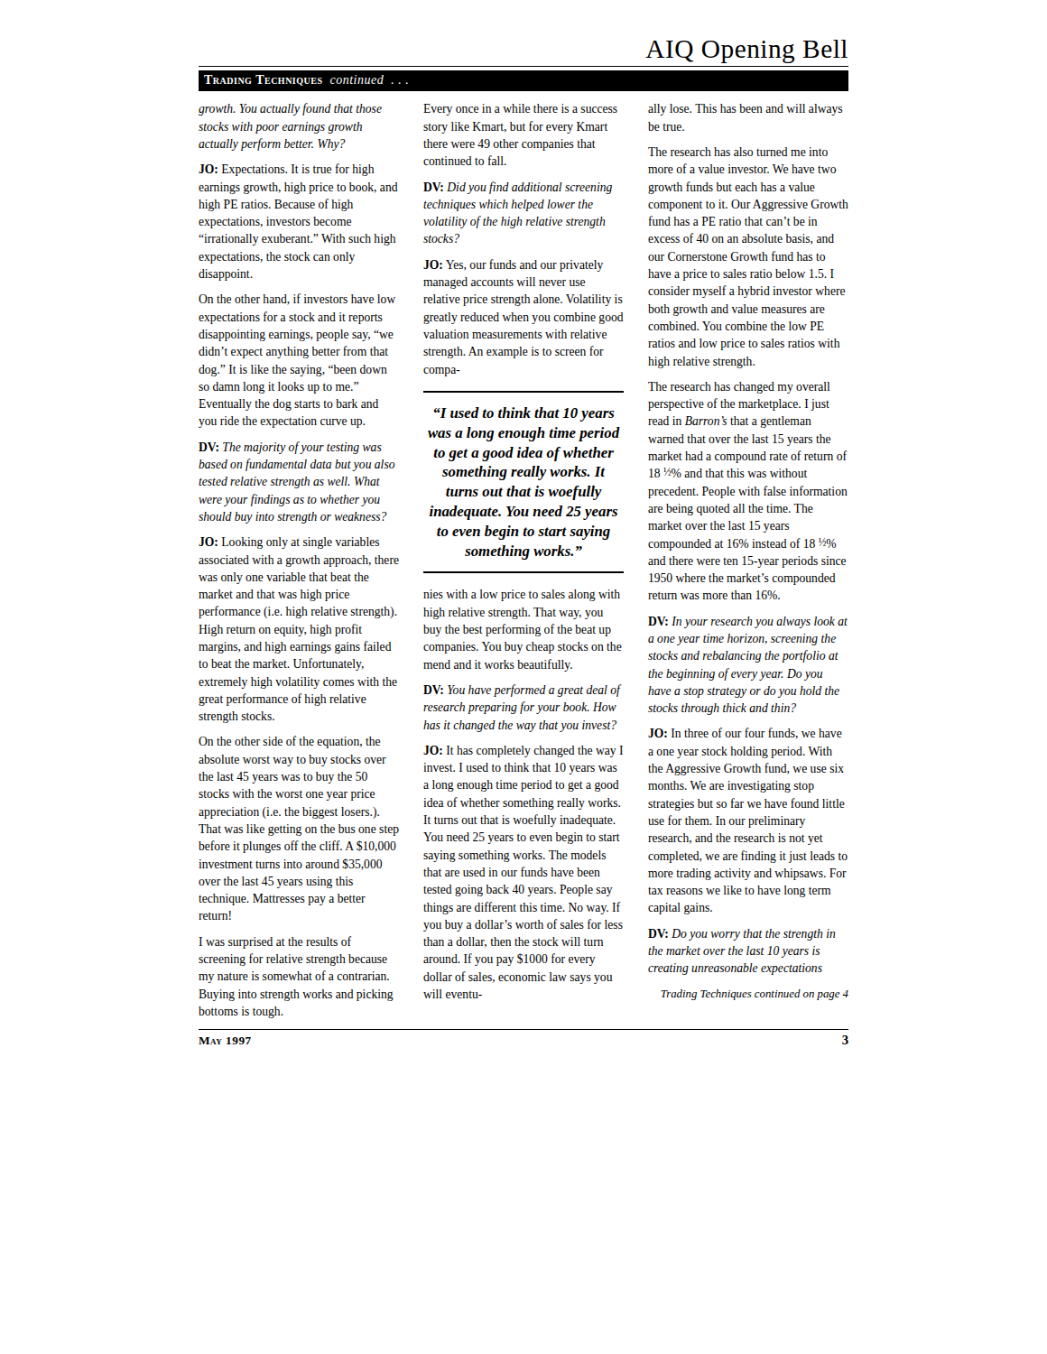AIQ Opening Bell
Trading Techniques continued . . .
growth. You actually found that those stocks with poor earnings growth actually perform better. Why?
JO: Expectations. It is true for high earnings growth, high price to book, and high PE ratios. Because of high expectations, investors become “irrationally exuberant.” With such high expectations, the stock can only disappoint.
On the other hand, if investors have low expectations for a stock and it reports disappointing earnings, people say, “we didn’t expect anything better from that dog.” It is like the saying, “been down so damn long it looks up to me.” Eventually the dog starts to bark and you ride the expectation curve up.
DV: The majority of your testing was based on fundamental data but you also tested relative strength as well. What were your findings as to whether you should buy into strength or weakness?
JO: Looking only at single variables associated with a growth approach, there was only one variable that beat the market and that was high price performance (i.e. high relative strength). High return on equity, high profit margins, and high earnings gains failed to beat the market. Unfortunately, extremely high volatility comes with the great performance of high relative strength stocks.
On the other side of the equation, the absolute worst way to buy stocks over the last 45 years was to buy the 50 stocks with the worst one year price appreciation (i.e. the biggest losers.). That was like getting on the bus one step before it plunges off the cliff. A $10,000 investment turns into around $35,000 over the last 45 years using this technique. Mattresses pay a better return!
I was surprised at the results of screening for relative strength because my nature is somewhat of a contrarian. Buying into strength works and picking bottoms is tough.
Every once in a while there is a success story like Kmart, but for every Kmart there were 49 other companies that continued to fall.
DV: Did you find additional screening techniques which helped lower the volatility of the high relative strength stocks?
JO: Yes, our funds and our privately managed accounts will never use relative price strength alone. Volatility is greatly reduced when you combine good valuation measurements with relative strength. An example is to screen for compa-
“I used to think that 10 years was a long enough time period to get a good idea of whether something really works. It turns out that is woefully inadequate. You need 25 years to even begin to start saying something works.”
nies with a low price to sales along with high relative strength. That way, you buy the best performing of the beat up companies. You buy cheap stocks on the mend and it works beautifully.
DV: You have performed a great deal of research preparing for your book. How has it changed the way that you invest?
JO: It has completely changed the way I invest. I used to think that 10 years was a long enough time period to get a good idea of whether something really works. It turns out that is woefully inadequate. You need 25 years to even begin to start saying something works. The models that are used in our funds have been tested going back 40 years. People say things are different this time. No way. If you buy a dollar’s worth of sales for less than a dollar, then the stock will turn around. If you pay $1000 for every dollar of sales, economic law says you will eventu-
ally lose. This has been and will always be true.
The research has also turned me into more of a value investor. We have two growth funds but each has a value component to it. Our Aggressive Growth fund has a PE ratio that can’t be in excess of 40 on an absolute basis, and our Cornerstone Growth fund has to have a price to sales ratio below 1.5. I consider myself a hybrid investor where both growth and value measures are combined. You combine the low PE ratios and low price to sales ratios with high relative strength.
The research has changed my overall perspective of the marketplace. I just read in Barron’s that a gentleman warned that over the last 15 years the market had a compound rate of return of 18 ½% and that this was without precedent. People with false information are being quoted all the time. The market over the last 15 years compounded at 16% instead of 18 ½% and there were ten 15-year periods since 1950 where the market’s compounded return was more than 16%.
DV: In your research you always look at a one year time horizon, screening the stocks and rebalancing the portfolio at the beginning of every year. Do you have a stop strategy or do you hold the stocks through thick and thin?
JO: In three of our four funds, we have a one year stock holding period. With the Aggressive Growth fund, we use six months. We are investigating stop strategies but so far we have found little use for them. In our preliminary research, and the research is not yet completed, we are finding it just leads to more trading activity and whipsaws. For tax reasons we like to have long term capital gains.
DV: Do you worry that the strength in the market over the last 10 years is creating unreasonable expectations
Trading Techniques continued on page 4
May 1997
3